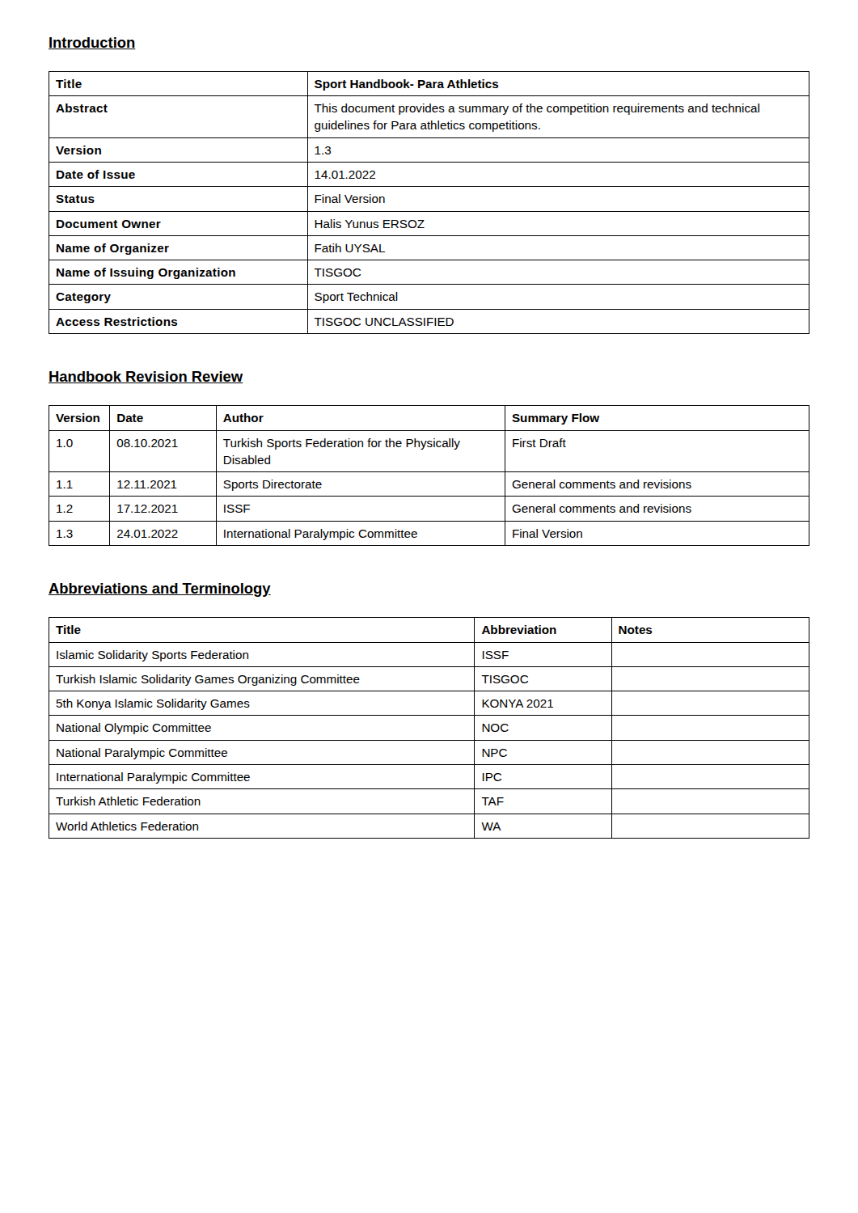Introduction
| Title | Sport Handbook- Para Athletics |
| Abstract | This document provides a summary of the competition requirements and technical guidelines for Para athletics competitions. |
| Version | 1.3 |
| Date of Issue | 14.01.2022 |
| Status | Final Version |
| Document Owner | Halis Yunus ERSOZ |
| Name of Organizer | Fatih UYSAL |
| Name of Issuing Organization | TISGOC |
| Category | Sport Technical |
| Access Restrictions | TISGOC UNCLASSIFIED |
Handbook Revision Review
| Version | Date | Author | Summary Flow |
| --- | --- | --- | --- |
| 1.0 | 08.10.2021 | Turkish Sports Federation for the Physically Disabled | First Draft |
| 1.1 | 12.11.2021 | Sports Directorate | General comments and revisions |
| 1.2 | 17.12.2021 | ISSF | General comments and revisions |
| 1.3 | 24.01.2022 | International Paralympic Committee | Final Version |
Abbreviations and Terminology
| Title | Abbreviation | Notes |
| --- | --- | --- |
| Islamic Solidarity Sports Federation | ISSF | |
| Turkish Islamic Solidarity Games Organizing Committee | TISGOC | |
| 5th Konya Islamic Solidarity Games | KONYA 2021 | |
| National Olympic Committee | NOC | |
| National Paralympic Committee | NPC | |
| International Paralympic Committee | IPC | |
| Turkish Athletic Federation | TAF | |
| World Athletics Federation | WA | |